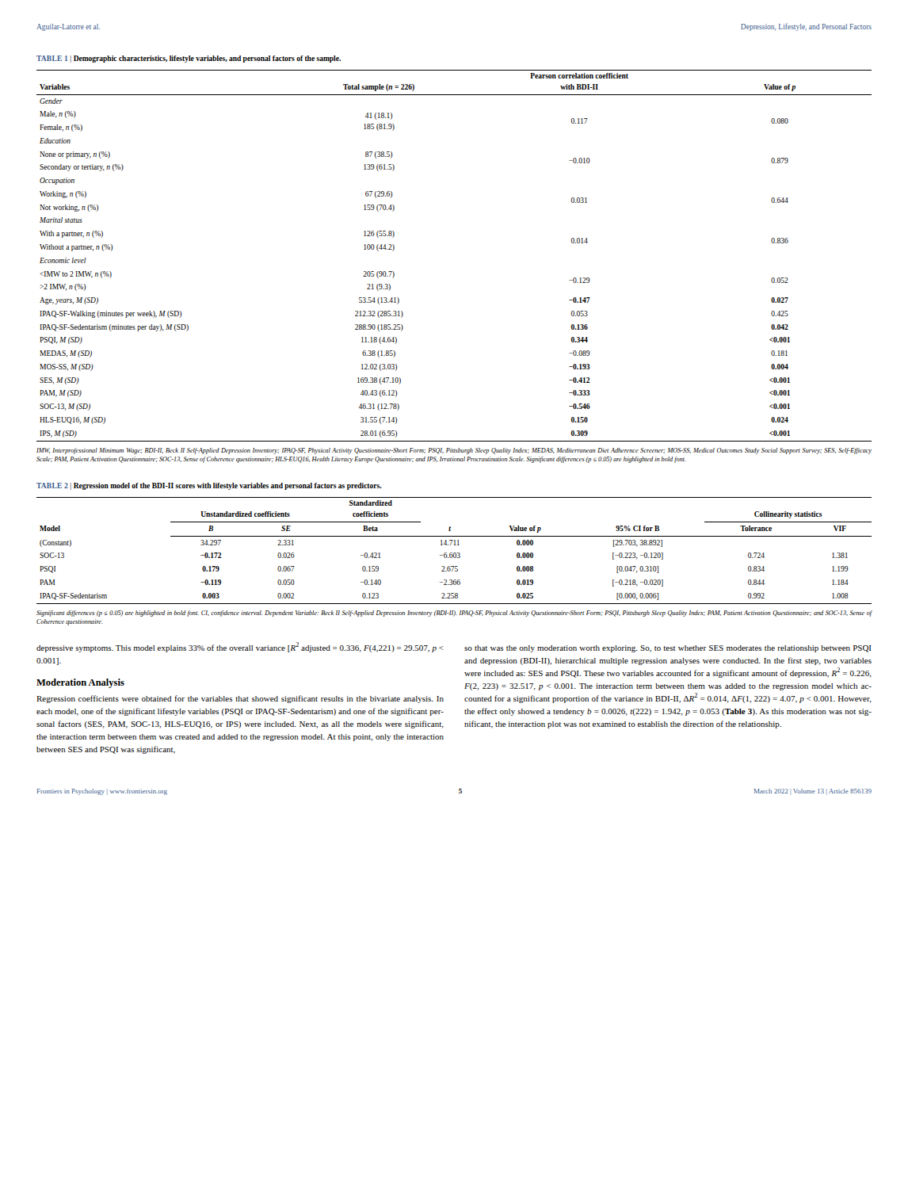Aguilar-Latorre et al.
Depression, Lifestyle, and Personal Factors
TABLE 1 | Demographic characteristics, lifestyle variables, and personal factors of the sample.
| Variables | Total sample ( n = 226) | Pearson correlation coefficient with BDI-II | Value of p |
| --- | --- | --- | --- |
| Gender | | | |
| Male, n (%) | 41 (18.1) 185 (81.9) | 0.117 | 0.080 |
| Female, n (%) |
| Education | | | |
| None or primary, n (%) | 87 (38.5) | −0.010 | 0.879 |
| Secondary or tertiary, n (%) | 139 (61.5) |
| Occupation | | | |
| Working, n (%) | 67 (29.6) | 0.031 | 0.644 |
| Not working, n (%) | 159 (70.4) |
| Marital status | | | |
| With a partner, n (%) | 126 (55.8) | 0.014 | 0.836 |
| Without a partner, n (%) | 100 (44.2) |
| Economic level | | | |
| <IMW to 2 IMW, n (%) | 205 (90.7) | −0.129 | 0.052 |
| >2 IMW, n (%) | 21 (9.3) |
| Age, years, M (SD) | 53.54 (13.41) | −0.147 | 0.027 |
| IPAQ-SF-Walking (minutes per week), M (SD) | 212.32 (285.31) | 0.053 | 0.425 |
| IPAQ-SF-Sedentarism (minutes per day), M (SD) | 288.90 (185.25) | 0.136 | 0.042 |
| PSQI, M (SD) | 11.18 (4.64) | 0.344 | <0.001 |
| MEDAS, M (SD) | 6.38 (1.85) | −0.089 | 0.181 |
| MOS-SS, M (SD) | 12.02 (3.03) | −0.193 | 0.004 |
| SES, M (SD) | 169.38 (47.10) | −0.412 | <0.001 |
| PAM, M (SD) | 40.43 (6.12) | −0.333 | <0.001 |
| SOC-13, M (SD) | 46.31 (12.78) | −0.546 | <0.001 |
| HLS-EUQ16, M (SD) | 31.55 (7.14) | 0.150 | 0.024 |
| IPS, M (SD) | 28.01 (6.95) | 0.309 | <0.001 |
IMW, Interprofessional Minimum Wage; BDI-II, Beck II Self-Applied Depression Inventory; IPAQ-SF, Physical Activity Questionnaire-Short Form; PSQI, Pittsburgh Sleep Quality Index; MEDAS, Mediterranean Diet Adherence Screener; MOS-SS, Medical Outcomes Study Social Support Survey; SES, Self-Efficacy Scale; PAM, Patient Activation Questionnaire; SOC-13, Sense of Coherence questionnaire; HLS-EUQ16, Health Literacy Europe Questionnaire; and IPS, Irrational Procrastination Scale. Significant differences (p ≤ 0.05) are highlighted in bold font.
TABLE 2 | Regression model of the BDI-II scores with lifestyle variables and personal factors as predictors.
| Model | Unstandardized coefficients | Standardized coefficients | | | | Collinearity statistics |
| --- | --- | --- | --- | --- | --- | --- |
| B | SE | Beta | t | Value of p | 95% CI for B | Tolerance | VIF |
| (Constant) | 34.297 | 2.331 | | 14.711 | 0.000 | [29.703, 38.892] | | |
| SOC-13 | −0.172 | 0.026 | −0.421 | −6.603 | 0.000 | [−0.223, −0.120] | 0.724 | 1.381 |
| PSQI | 0.179 | 0.067 | 0.159 | 2.675 | 0.008 | [0.047, 0.310] | 0.834 | 1.199 |
| PAM | −0.119 | 0.050 | −0.140 | −2.366 | 0.019 | [−0.218, −0.020] | 0.844 | 1.184 |
| IPAQ-SF-Sedentarism | 0.003 | 0.002 | 0.123 | 2.258 | 0.025 | [0.000, 0.006] | 0.992 | 1.008 |
Significant differences (p ≤ 0.05) are highlighted in bold font. CI, confidence interval. Dependent Variable: Beck II Self-Applied Depression Inventory (BDI-II). IPAQ-SF, Physical Activity Questionnaire-Short Form; PSQI, Pittsburgh Sleep Quality Index; PAM, Patient Activation Questionnaire; and SOC-13, Sense of Coherence questionnaire.
depressive symptoms. This model explains 33% of the overall variance [R2 adjusted = 0.336, F(4,221) = 29.507, p < 0.001].
Moderation Analysis
Regression coefficients were obtained for the variables that showed significant results in the bivariate analysis. In each model, one of the significant lifestyle variables (PSQI or IPAQ-SF-Sedentarism) and one of the significant personal factors (SES, PAM, SOC-13, HLS-EUQ16, or IPS) were included. Next, as all the models were significant, the interaction term between them was created and added to the regression model. At this point, only the interaction between SES and PSQI was significant,
so that was the only moderation worth exploring. So, to test whether SES moderates the relationship between PSQI and depression (BDI-II), hierarchical multiple regression analyses were conducted. In the first step, two variables were included as: SES and PSQI. These two variables accounted for a significant amount of depression, R2 = 0.226, F(2, 223) = 32.517, p < 0.001. The interaction term between them was added to the regression model which accounted for a significant proportion of the variance in BDI-II, ΔR2 = 0.014, ΔF(1, 222) = 4.07, p < 0.001. However, the effect only showed a tendency b = 0.0026, t(222) = 1.942, p = 0.053 (Table 3). As this moderation was not significant, the interaction plot was not examined to establish the direction of the relationship.
Frontiers in Psychology | www.frontiersin.org
5
March 2022 | Volume 13 | Article 856139